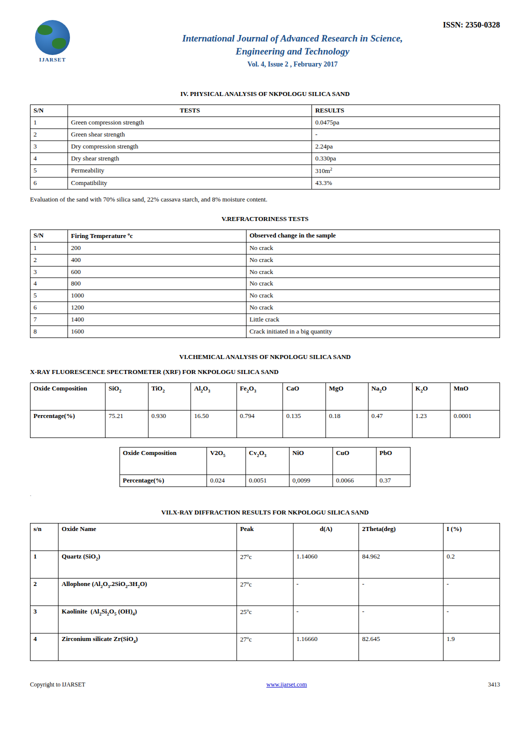IJARSET
ISSN: 2350-0328
International Journal of Advanced Research in Science,
Engineering and Technology
Vol. 4, Issue 2 , February 2017
IV. PHYSICAL ANALYSIS OF NKPOLOGU SILICA SAND
| S/N | TESTS | RESULTS |
| --- | --- | --- |
| 1 | Green compression strength | 0.0475pa |
| 2 | Green shear strength | - |
| 3 | Dry compression strength | 2.24pa |
| 4 | Dry shear strength | 0.330pa |
| 5 | Permeability | 310m 2 |
| 6 | Compatibility | 43.3% |
Evaluation of the sand with 70% silica sand, 22% cassava starch, and 8% moisture content.
V.REFRACTORINESS TESTS
| S/N | Firing Temperature o c | Observed change in the sample |
| --- | --- | --- |
| 1 | 200 | No crack |
| 2 | 400 | No crack |
| 3 | 600 | No crack |
| 4 | 800 | No crack |
| 5 | 1000 | No crack |
| 6 | 1200 | No crack |
| 7 | 1400 | Little crack |
| 8 | 1600 | Crack initiated in a big quantity |
VI.CHEMICAL ANALYSIS OF NKPOLOGU SILICA SAND
X-RAY FLUORESCENCE SPECTROMETER (XRF) FOR NKPOLOGU SILICA SAND
| Oxide Composition | SiO 2 | TiO 2 | Al 2 O 3 | Fe 2 O 3 | CaO | MgO | Na 2 O | K 2 O | MnO |
| --- | --- | --- | --- | --- | --- | --- | --- | --- | --- |
| Percentage(%) | 75.21 | 0.930 | 16.50 | 0.794 | 0.135 | 0.18 | 0.47 | 1.23 | 0.0001 |
| Oxide Composition | V2O 5 | Cv 2 O 3 | NiO | CuO | PbO |
| --- | --- | --- | --- | --- | --- |
| Percentage(%) | 0.024 | 0.0051 | 0,0099 | 0.0066 | 0.37 |
.
VII.X-RAY DIFFRACTION RESULTS FOR NKPOLOGU SILICA SAND
| s/n | Oxide Name | Peak | d(A) | 2Theta(deg) | I (%) |
| --- | --- | --- | --- | --- | --- |
| 1 | Quartz (SiO 2 ) | 27 o c | 1.14060 | 84.962 | 0.2 |
| 2 | Allophone (Al 2 O 3 .2SiO 2 .3H 2 O) | 27 o c | - | - | - |
| 3 | Kaolinite (Al 2 Si 2 O 5 (OH) 4 ) | 25 o c | - | - | - |
| 4 | Zirconium silicate Zr(SiO 4 ) | 27 o c | 1.16660 | 82.645 | 1.9 |
Copyright to IJARSET www.ijarset.com 3413